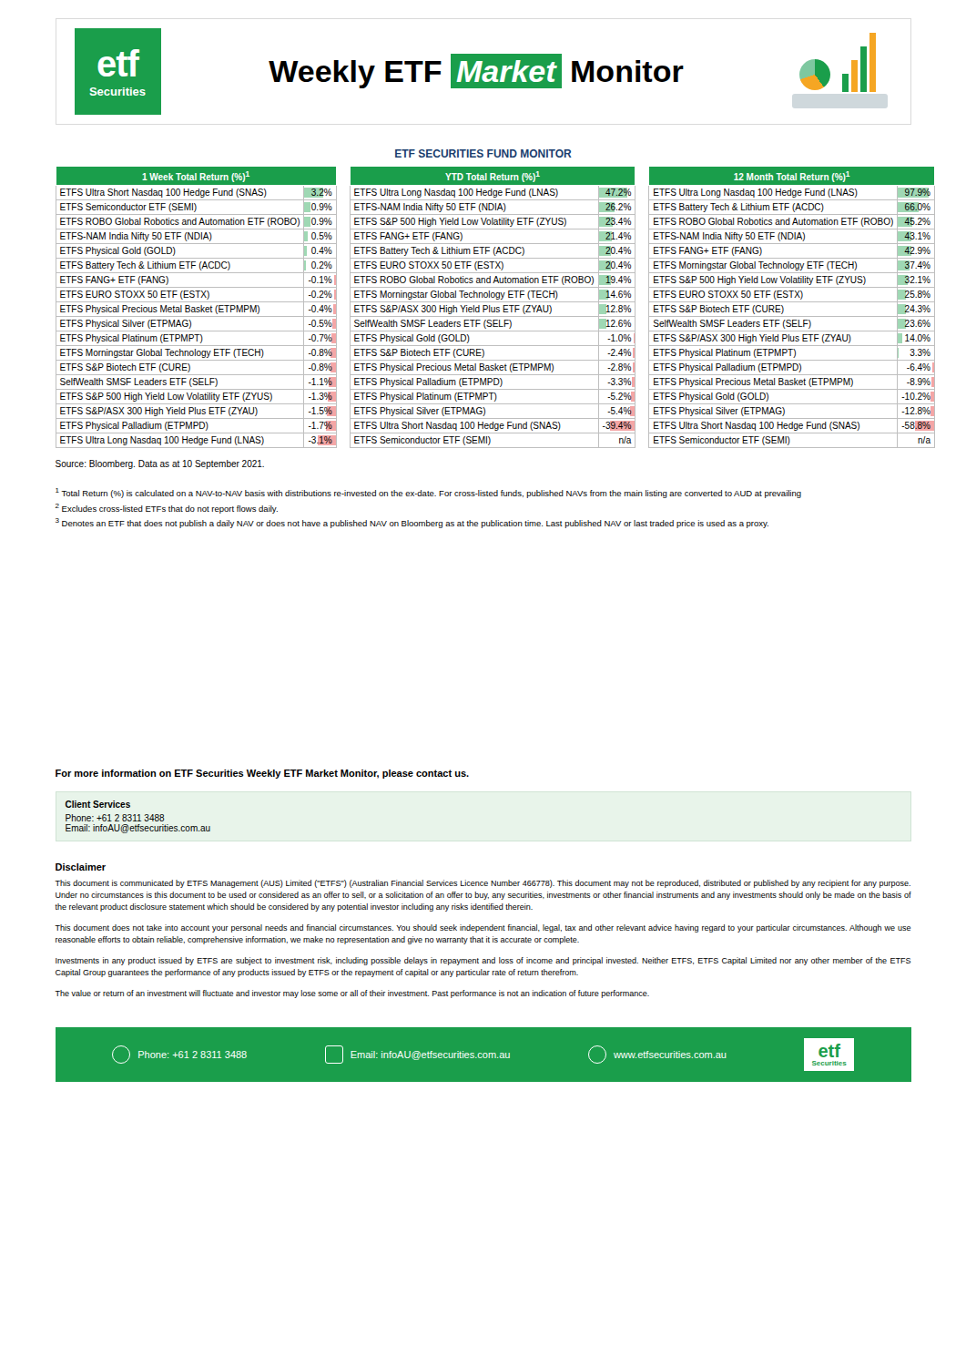etf Securities
Weekly ETF Market Monitor
ETF SECURITIES FUND MONITOR
| 1 Week Total Return (%) 1 |
| --- |
| ETFS Ultra Short Nasdaq 100 Hedge Fund (SNAS) | 3.2% |
| ETFS Semiconductor ETF (SEMI) | 0.9% |
| ETFS ROBO Global Robotics and Automation ETF (ROBO) | 0.9% |
| ETFS-NAM India Nifty 50 ETF (NDIA) | 0.5% |
| ETFS Physical Gold (GOLD) | 0.4% |
| ETFS Battery Tech & Lithium ETF (ACDC) | 0.2% |
| ETFS FANG+ ETF (FANG) | -0.1% |
| ETFS EURO STOXX 50 ETF (ESTX) | -0.2% |
| ETFS Physical Precious Metal Basket (ETPMPM) | -0.4% |
| ETFS Physical Silver (ETPMAG) | -0.5% |
| ETFS Physical Platinum (ETPMPT) | -0.7% |
| ETFS Morningstar Global Technology ETF (TECH) | -0.8% |
| ETFS S&P Biotech ETF (CURE) | -0.8% |
| SelfWealth SMSF Leaders ETF (SELF) | -1.1% |
| ETFS S&P 500 High Yield Low Volatility ETF (ZYUS) | -1.3% |
| ETFS S&P/ASX 300 High Yield Plus ETF (ZYAU) | -1.5% |
| ETFS Physical Palladium (ETPMPD) | -1.7% |
| ETFS Ultra Long Nasdaq 100 Hedge Fund (LNAS) | -3.1% |
| YTD Total Return (%) 1 |
| --- |
| ETFS Ultra Long Nasdaq 100 Hedge Fund (LNAS) | 47.2% |
| ETFS-NAM India Nifty 50 ETF (NDIA) | 26.2% |
| ETFS S&P 500 High Yield Low Volatility ETF (ZYUS) | 23.4% |
| ETFS FANG+ ETF (FANG) | 21.4% |
| ETFS Battery Tech & Lithium ETF (ACDC) | 20.4% |
| ETFS EURO STOXX 50 ETF (ESTX) | 20.4% |
| ETFS ROBO Global Robotics and Automation ETF (ROBO) | 19.4% |
| ETFS Morningstar Global Technology ETF (TECH) | 14.6% |
| ETFS S&P/ASX 300 High Yield Plus ETF (ZYAU) | 12.8% |
| SelfWealth SMSF Leaders ETF (SELF) | 12.6% |
| ETFS Physical Gold (GOLD) | -1.0% |
| ETFS S&P Biotech ETF (CURE) | -2.4% |
| ETFS Physical Precious Metal Basket (ETPMPM) | -2.8% |
| ETFS Physical Palladium (ETPMPD) | -3.3% |
| ETFS Physical Platinum (ETPMPT) | -5.2% |
| ETFS Physical Silver (ETPMAG) | -5.4% |
| ETFS Ultra Short Nasdaq 100 Hedge Fund (SNAS) | -39.4% |
| ETFS Semiconductor ETF (SEMI) | n/a |
| 12 Month Total Return (%) 1 |
| --- |
| ETFS Ultra Long Nasdaq 100 Hedge Fund (LNAS) | 97.9% |
| ETFS Battery Tech & Lithium ETF (ACDC) | 66.0% |
| ETFS ROBO Global Robotics and Automation ETF (ROBO) | 45.2% |
| ETFS-NAM India Nifty 50 ETF (NDIA) | 43.1% |
| ETFS FANG+ ETF (FANG) | 42.9% |
| ETFS Morningstar Global Technology ETF (TECH) | 37.4% |
| ETFS S&P 500 High Yield Low Volatility ETF (ZYUS) | 32.1% |
| ETFS EURO STOXX 50 ETF (ESTX) | 25.8% |
| ETFS S&P Biotech ETF (CURE) | 24.3% |
| SelfWealth SMSF Leaders ETF (SELF) | 23.6% |
| ETFS S&P/ASX 300 High Yield Plus ETF (ZYAU) | 14.0% |
| ETFS Physical Platinum (ETPMPT) | 3.3% |
| ETFS Physical Palladium (ETPMPD) | -6.4% |
| ETFS Physical Precious Metal Basket (ETPMPM) | -8.9% |
| ETFS Physical Gold (GOLD) | -10.2% |
| ETFS Physical Silver (ETPMAG) | -12.8% |
| ETFS Ultra Short Nasdaq 100 Hedge Fund (SNAS) | -58.8% |
| ETFS Semiconductor ETF (SEMI) | n/a |
Source: Bloomberg. Data as at 10 September 2021.
1 Total Return (%) is calculated on a NAV-to-NAV basis with distributions re-invested on the ex-date. For cross-listed funds, published NAVs from the main listing are converted to AUD at prevailing
2 Excludes cross-listed ETFs that do not report flows daily.
3 Denotes an ETF that does not publish a daily NAV or does not have a published NAV on Bloomberg as at the publication time. Last published NAV or last traded price is used as a proxy.
For more information on ETF Securities Weekly ETF Market Monitor, please contact us.
Client Services
Phone: +61 2 8311 3488
Email: infoAU@etfsecurities.com.au
Disclaimer
This document is communicated by ETFS Management (AUS) Limited ("ETFS") (Australian Financial Services Licence Number 466778). This document may not be reproduced, distributed or published by any recipient for any purpose. Under no circumstances is this document to be used or considered as an offer to sell, or a solicitation of an offer to buy, any securities, investments or other financial instruments and any investments should only be made on the basis of the relevant product disclosure statement which should be considered by any potential investor including any risks identified therein.
This document does not take into account your personal needs and financial circumstances. You should seek independent financial, legal, tax and other relevant advice having regard to your particular circumstances. Although we use reasonable efforts to obtain reliable, comprehensive information, we make no representation and give no warranty that it is accurate or complete.
Investments in any product issued by ETFS are subject to investment risk, including possible delays in repayment and loss of income and principal invested. Neither ETFS, ETFS Capital Limited nor any other member of the ETFS Capital Group guarantees the performance of any products issued by ETFS or the repayment of capital or any particular rate of return therefrom.
The value or return of an investment will fluctuate and investor may lose some or all of their investment. Past performance is not an indication of future performance.
Phone: +61 2 8311 3488
Email: infoAU@etfsecurities.com.au
www.etfsecurities.com.au
etf Securities